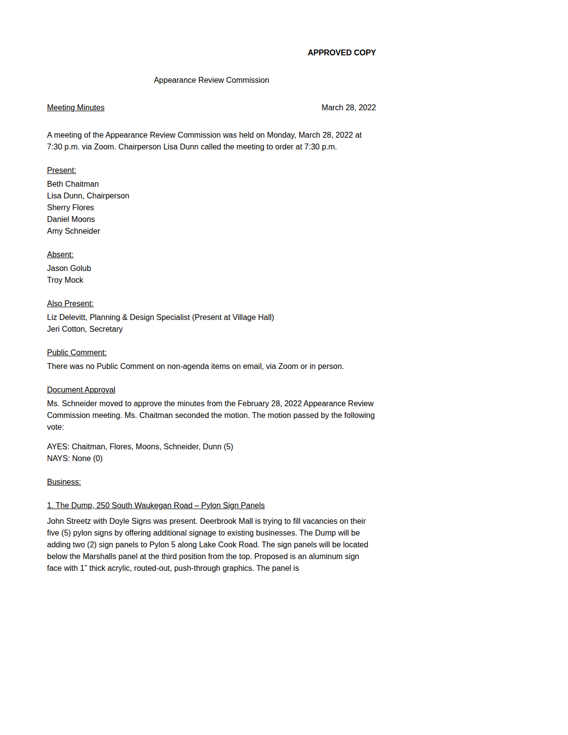APPROVED COPY
Appearance Review Commission
Meeting Minutes March 28, 2022
A meeting of the Appearance Review Commission was held on Monday, March 28, 2022 at 7:30 p.m. via Zoom. Chairperson Lisa Dunn called the meeting to order at 7:30 p.m.
Present:
Beth Chaitman
Lisa Dunn, Chairperson
Sherry Flores
Daniel Moons
Amy Schneider
Absent:
Jason Golub
Troy Mock
Also Present:
Liz Delevitt, Planning & Design Specialist (Present at Village Hall)
Jeri Cotton, Secretary
Public Comment:
There was no Public Comment on non-agenda items on email, via Zoom or in person.
Document Approval
Ms. Schneider moved to approve the minutes from the February 28, 2022 Appearance Review Commission meeting. Ms. Chaitman seconded the motion. The motion passed by the following vote:
AYES: Chaitman, Flores, Moons, Schneider, Dunn (5)
NAYS: None (0)
Business:
1. The Dump, 250 South Waukegan Road – Pylon Sign Panels
John Streetz with Doyle Signs was present. Deerbrook Mall is trying to fill vacancies on their five (5) pylon signs by offering additional signage to existing businesses. The Dump will be adding two (2) sign panels to Pylon 5 along Lake Cook Road. The sign panels will be located below the Marshalls panel at the third position from the top. Proposed is an aluminum sign face with 1” thick acrylic, routed-out, push-through graphics. The panel is